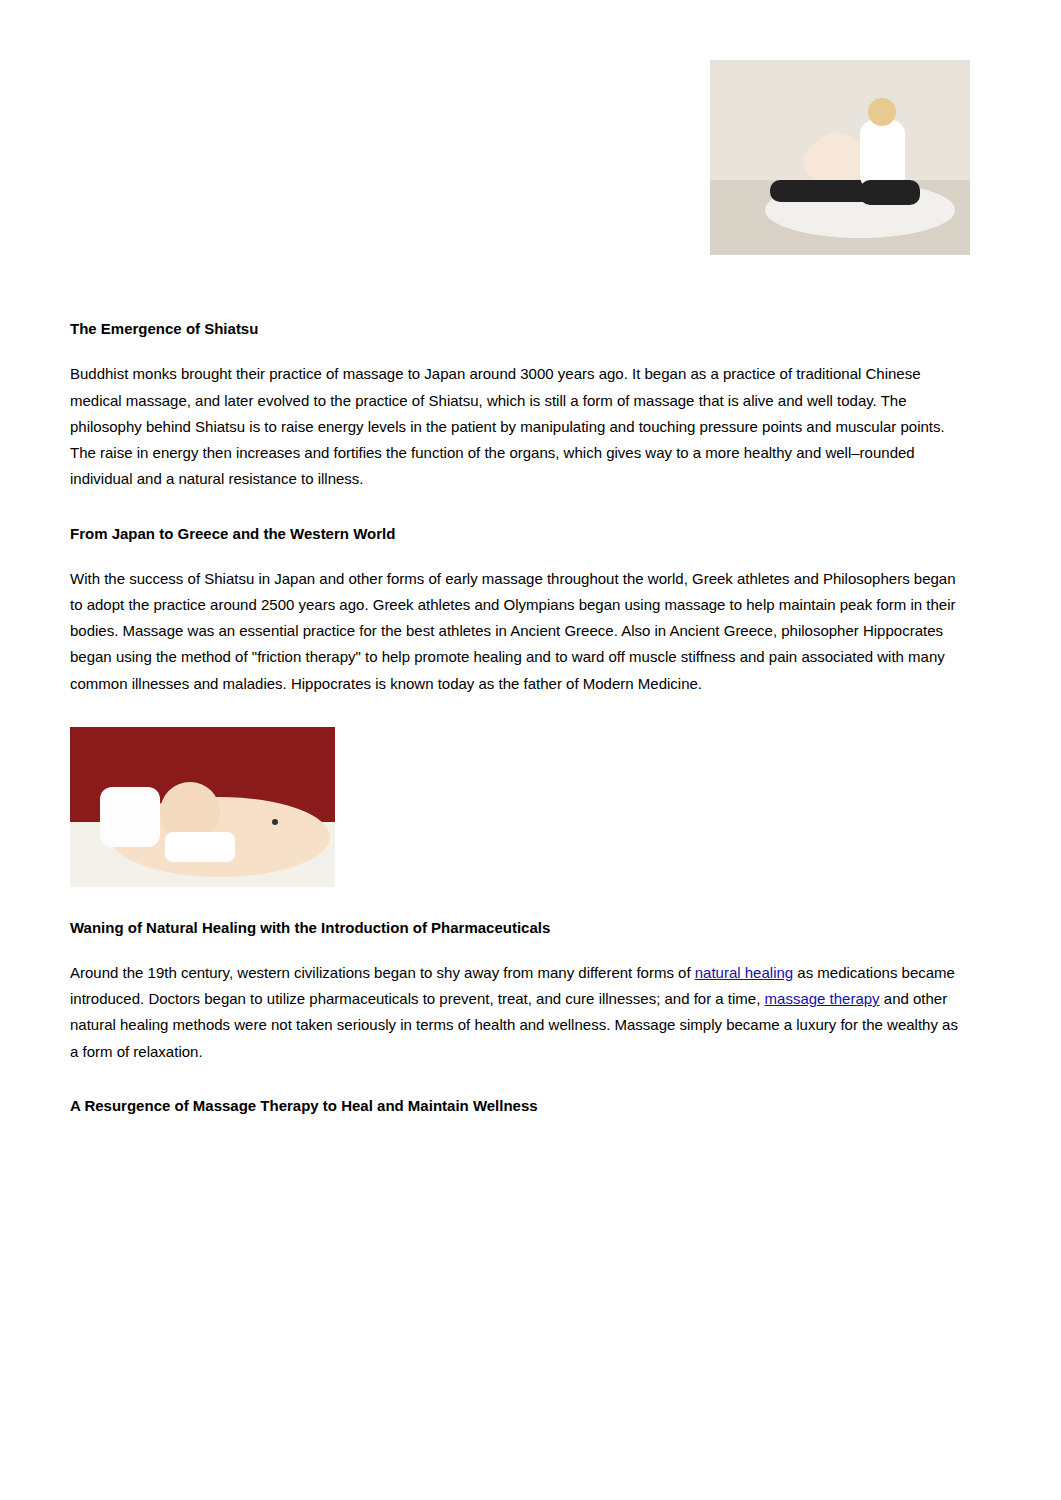The Emergence of Shiatsu
Buddhist monks brought their practice of massage to Japan around 3000 years ago. It began as a practice of traditional Chinese medical massage, and later evolved to the practice of Shiatsu, which is still a form of massage that is alive and well today. The philosophy behind Shiatsu is to raise energy levels in the patient by manipulating and touching pressure points and muscular points. The raise in energy then increases and fortifies the function of the organs, which gives way to a more healthy and well–rounded individual and a natural resistance to illness.
From Japan to Greece and the Western World
With the success of Shiatsu in Japan and other forms of early massage throughout the world, Greek athletes and Philosophers began to adopt the practice around 2500 years ago. Greek athletes and Olympians began using massage to help maintain peak form in their bodies. Massage was an essential practice for the best athletes in Ancient Greece. Also in Ancient Greece, philosopher Hippocrates began using the method of "friction therapy" to help promote healing and to ward off muscle stiffness and pain associated with many common illnesses and maladies. Hippocrates is known today as the father of Modern Medicine.
Waning of Natural Healing with the Introduction of Pharmaceuticals
Around the 19th century, western civilizations began to shy away from many different forms of natural healing as medications became introduced. Doctors began to utilize pharmaceuticals to prevent, treat, and cure illnesses; and for a time, massage therapy and other natural healing methods were not taken seriously in terms of health and wellness. Massage simply became a luxury for the wealthy as a form of relaxation.
A Resurgence of Massage Therapy to Heal and Maintain Wellness